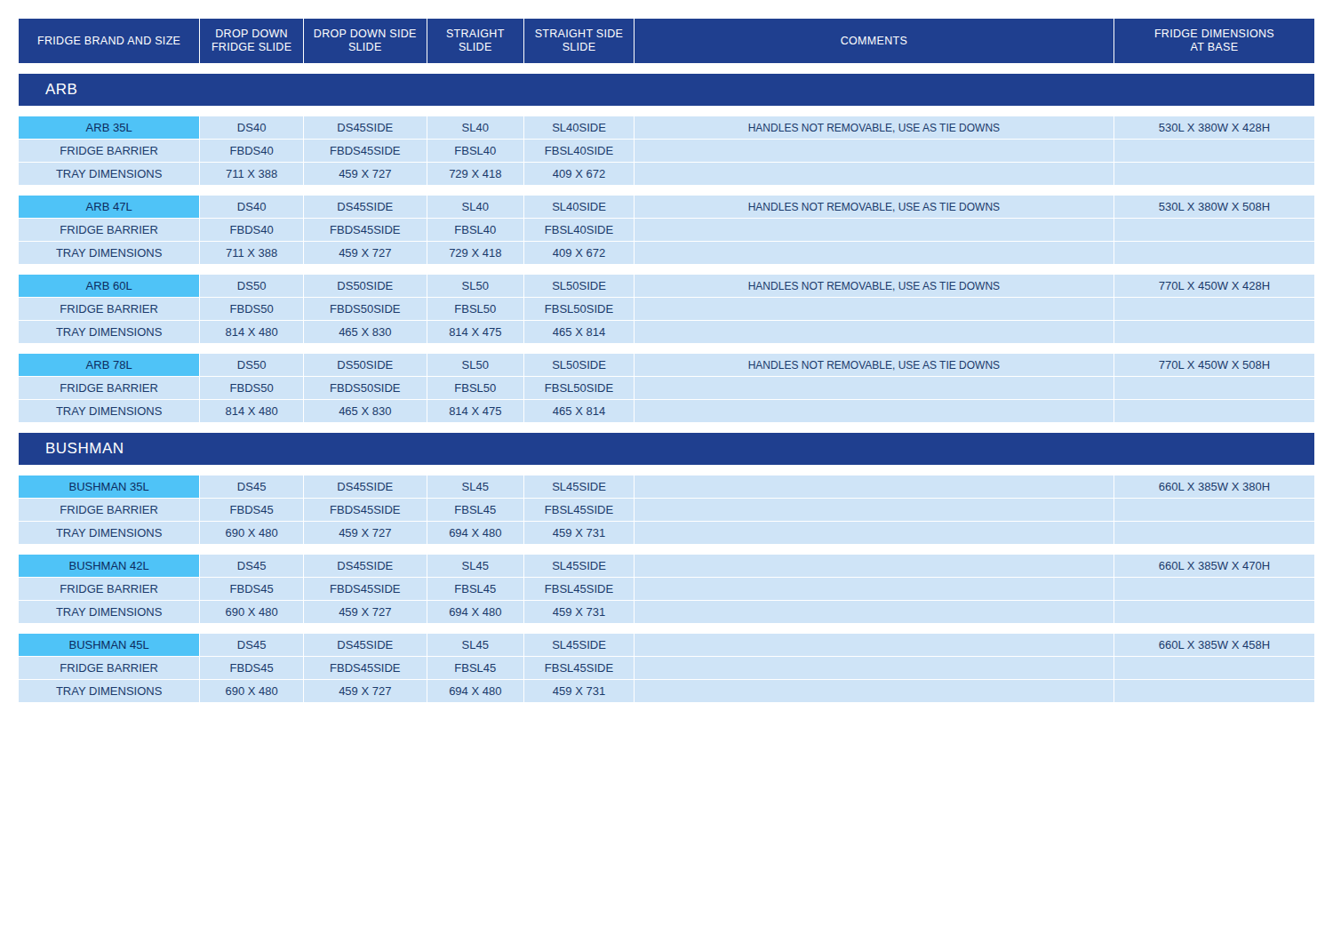| FRIDGE BRAND AND SIZE | DROP DOWN FRIDGE SLIDE | DROP DOWN SIDE SLIDE | STRAIGHT SLIDE | STRAIGHT SIDE SLIDE | COMMENTS | FRIDGE DIMENSIONS AT BASE |
| --- | --- | --- | --- | --- | --- | --- |
| ARB |
| ARB 35L | DS40 | DS45SIDE | SL40 | SL40SIDE | HANDLES NOT REMOVABLE, USE AS TIE DOWNS | 530L X 380W X 428H |
| FRIDGE BARRIER | FBDS40 | FBDS45SIDE | FBSL40 | FBSL40SIDE | | |
| TRAY DIMENSIONS | 711 X 388 | 459 X 727 | 729 X 418 | 409 X 672 | | |
| ARB 47L | DS40 | DS45SIDE | SL40 | SL40SIDE | HANDLES NOT REMOVABLE, USE AS TIE DOWNS | 530L X 380W X 508H |
| FRIDGE BARRIER | FBDS40 | FBDS45SIDE | FBSL40 | FBSL40SIDE | | |
| TRAY DIMENSIONS | 711 X 388 | 459 X 727 | 729 X 418 | 409 X 672 | | |
| ARB 60L | DS50 | DS50SIDE | SL50 | SL50SIDE | HANDLES NOT REMOVABLE, USE AS TIE DOWNS | 770L X 450W X 428H |
| FRIDGE BARRIER | FBDS50 | FBDS50SIDE | FBSL50 | FBSL50SIDE | | |
| TRAY DIMENSIONS | 814 X 480 | 465 X 830 | 814 X 475 | 465 X 814 | | |
| ARB 78L | DS50 | DS50SIDE | SL50 | SL50SIDE | HANDLES NOT REMOVABLE, USE AS TIE DOWNS | 770L X 450W X 508H |
| FRIDGE BARRIER | FBDS50 | FBDS50SIDE | FBSL50 | FBSL50SIDE | | |
| TRAY DIMENSIONS | 814 X 480 | 465 X 830 | 814 X 475 | 465 X 814 | | |
| BUSHMAN |
| BUSHMAN 35L | DS45 | DS45SIDE | SL45 | SL45SIDE | | 660L X 385W X 380H |
| FRIDGE BARRIER | FBDS45 | FBDS45SIDE | FBSL45 | FBSL45SIDE | | |
| TRAY DIMENSIONS | 690 X 480 | 459 X 727 | 694 X 480 | 459 X 731 | | |
| BUSHMAN 42L | DS45 | DS45SIDE | SL45 | SL45SIDE | | 660L X 385W X 470H |
| FRIDGE BARRIER | FBDS45 | FBDS45SIDE | FBSL45 | FBSL45SIDE | | |
| TRAY DIMENSIONS | 690 X 480 | 459 X 727 | 694 X 480 | 459 X 731 | | |
| BUSHMAN 45L | DS45 | DS45SIDE | SL45 | SL45SIDE | | 660L X 385W X 458H |
| FRIDGE BARRIER | FBDS45 | FBDS45SIDE | FBSL45 | FBSL45SIDE | | |
| TRAY DIMENSIONS | 690 X 480 | 459 X 727 | 694 X 480 | 459 X 731 | | |